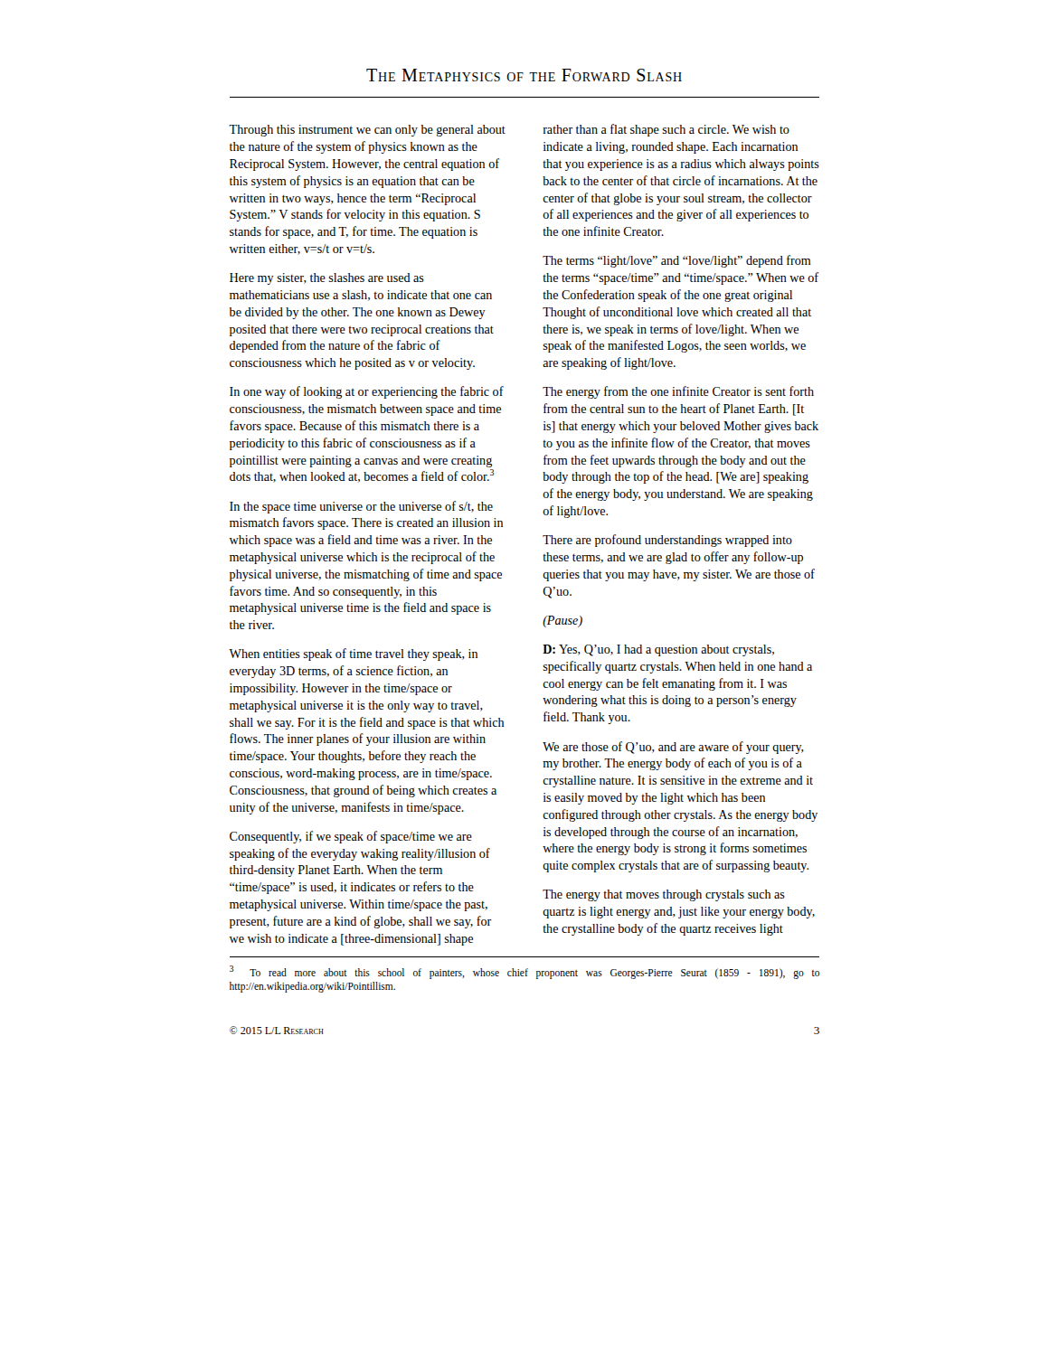The Metaphysics of the Forward Slash
Through this instrument we can only be general about the nature of the system of physics known as the Reciprocal System. However, the central equation of this system of physics is an equation that can be written in two ways, hence the term “Reciprocal System.” V stands for velocity in this equation. S stands for space, and T, for time. The equation is written either, v=s/t or v=t/s.
Here my sister, the slashes are used as mathematicians use a slash, to indicate that one can be divided by the other. The one known as Dewey posited that there were two reciprocal creations that depended from the nature of the fabric of consciousness which he posited as v or velocity.
In one way of looking at or experiencing the fabric of consciousness, the mismatch between space and time favors space. Because of this mismatch there is a periodicity to this fabric of consciousness as if a pointillist were painting a canvas and were creating dots that, when looked at, becomes a field of color.3
In the space time universe or the universe of s/t, the mismatch favors space. There is created an illusion in which space was a field and time was a river. In the metaphysical universe which is the reciprocal of the physical universe, the mismatching of time and space favors time. And so consequently, in this metaphysical universe time is the field and space is the river.
When entities speak of time travel they speak, in everyday 3D terms, of a science fiction, an impossibility. However in the time/space or metaphysical universe it is the only way to travel, shall we say. For it is the field and space is that which flows. The inner planes of your illusion are within time/space. Your thoughts, before they reach the conscious, word-making process, are in time/space. Consciousness, that ground of being which creates a unity of the universe, manifests in time/space.
Consequently, if we speak of space/time we are speaking of the everyday waking reality/illusion of third-density Planet Earth. When the term “time/space” is used, it indicates or refers to the metaphysical universe. Within time/space the past, present, future are a kind of globe, shall we say, for we wish to indicate a [three-dimensional] shape rather than a flat shape such a circle. We wish to indicate a living, rounded shape. Each incarnation that you experience is as a radius which always points back to the center of that circle of incarnations. At the center of that globe is your soul stream, the collector of all experiences and the giver of all experiences to the one infinite Creator.
The terms “light/love” and “love/light” depend from the terms “space/time” and “time/space.” When we of the Confederation speak of the one great original Thought of unconditional love which created all that there is, we speak in terms of love/light. When we speak of the manifested Logos, the seen worlds, we are speaking of light/love.
The energy from the one infinite Creator is sent forth from the central sun to the heart of Planet Earth. [It is] that energy which your beloved Mother gives back to you as the infinite flow of the Creator, that moves from the feet upwards through the body and out the body through the top of the head. [We are] speaking of the energy body, you understand. We are speaking of light/love.
There are profound understandings wrapped into these terms, and we are glad to offer any follow-up queries that you may have, my sister. We are those of Q’uo.
(Pause)
D: Yes, Q’uo, I had a question about crystals, specifically quartz crystals. When held in one hand a cool energy can be felt emanating from it. I was wondering what this is doing to a person’s energy field. Thank you.
We are those of Q’uo, and are aware of your query, my brother. The energy body of each of you is of a crystalline nature. It is sensitive in the extreme and it is easily moved by the light which has been configured through other crystals. As the energy body is developed through the course of an incarnation, where the energy body is strong it forms sometimes quite complex crystals that are of surpassing beauty.
The energy that moves through crystals such as quartz is light energy and, just like your energy body, the crystalline body of the quartz receives light
3 To read more about this school of painters, whose chief proponent was Georges-Pierre Seurat (1859 - 1891), go to http://en.wikipedia.org/wiki/Pointillism.
© 2015 L/L Research
3